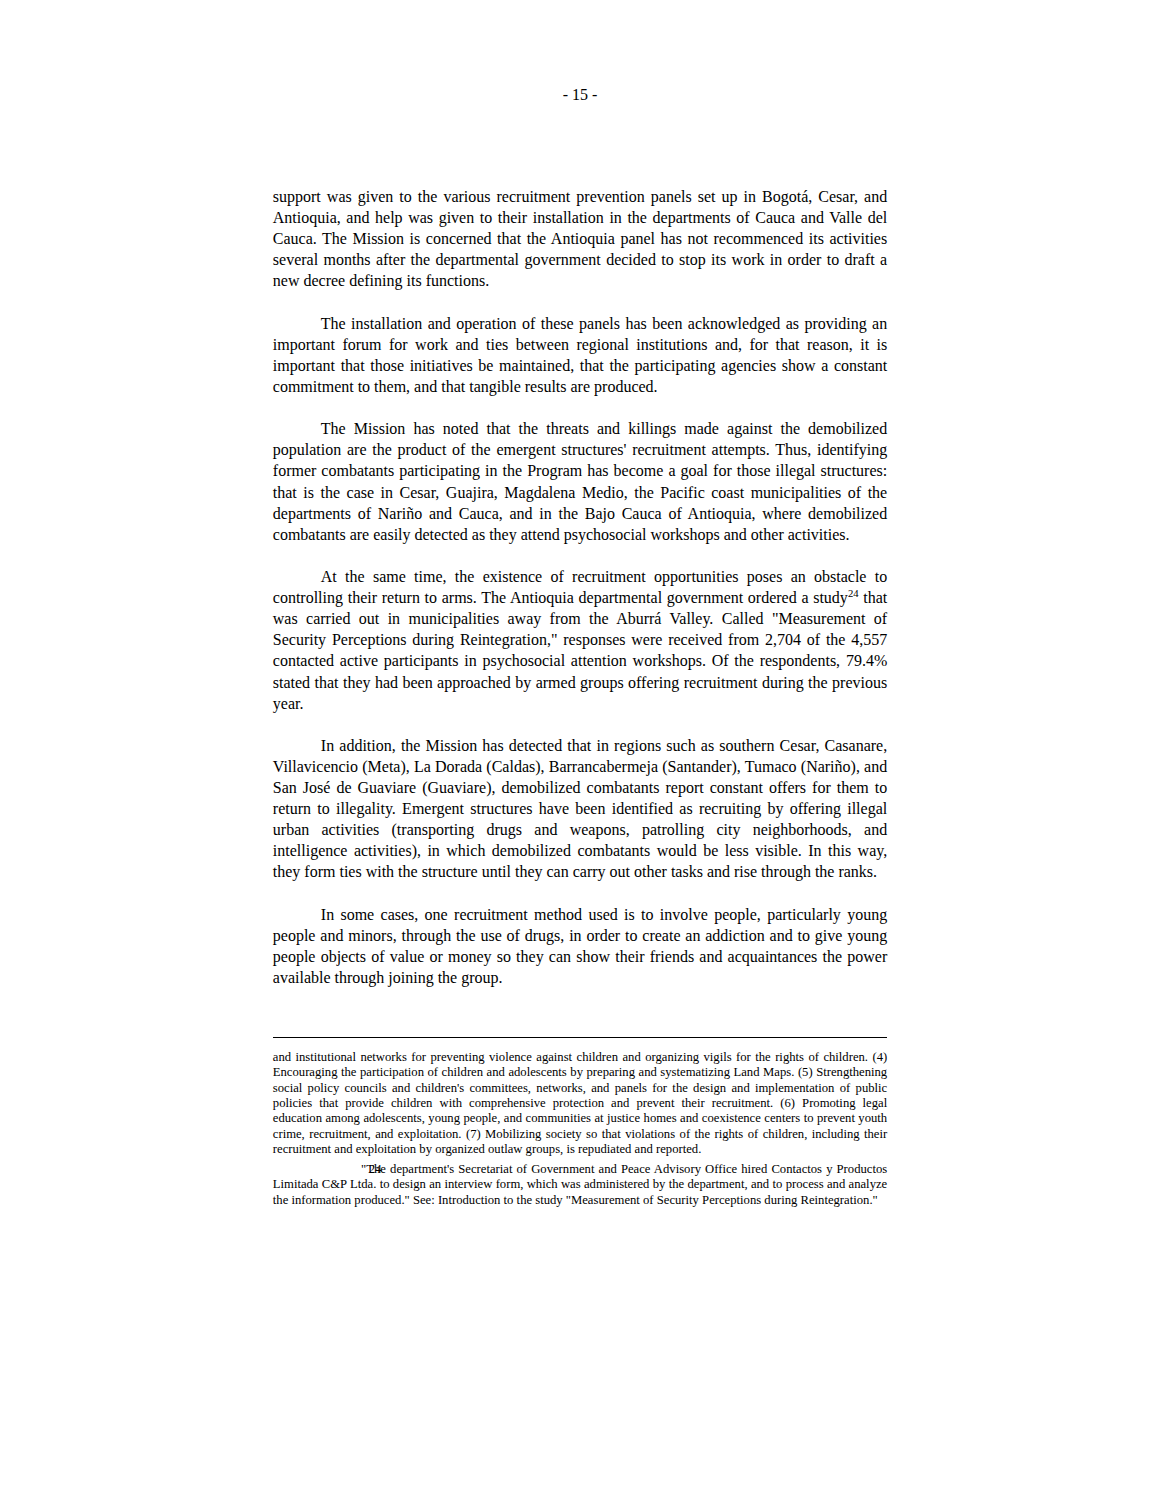- 15 -
support was given to the various recruitment prevention panels set up in Bogotá, Cesar, and Antioquia, and help was given to their installation in the departments of Cauca and Valle del Cauca. The Mission is concerned that the Antioquia panel has not recommenced its activities several months after the departmental government decided to stop its work in order to draft a new decree defining its functions.
The installation and operation of these panels has been acknowledged as providing an important forum for work and ties between regional institutions and, for that reason, it is important that those initiatives be maintained, that the participating agencies show a constant commitment to them, and that tangible results are produced.
The Mission has noted that the threats and killings made against the demobilized population are the product of the emergent structures' recruitment attempts. Thus, identifying former combatants participating in the Program has become a goal for those illegal structures: that is the case in Cesar, Guajira, Magdalena Medio, the Pacific coast municipalities of the departments of Nariño and Cauca, and in the Bajo Cauca of Antioquia, where demobilized combatants are easily detected as they attend psychosocial workshops and other activities.
At the same time, the existence of recruitment opportunities poses an obstacle to controlling their return to arms. The Antioquia departmental government ordered a study24 that was carried out in municipalities away from the Aburrá Valley. Called "Measurement of Security Perceptions during Reintegration," responses were received from 2,704 of the 4,557 contacted active participants in psychosocial attention workshops. Of the respondents, 79.4% stated that they had been approached by armed groups offering recruitment during the previous year.
In addition, the Mission has detected that in regions such as southern Cesar, Casanare, Villavicencio (Meta), La Dorada (Caldas), Barrancabermeja (Santander), Tumaco (Nariño), and San José de Guaviare (Guaviare), demobilized combatants report constant offers for them to return to illegality. Emergent structures have been identified as recruiting by offering illegal urban activities (transporting drugs and weapons, patrolling city neighborhoods, and intelligence activities), in which demobilized combatants would be less visible. In this way, they form ties with the structure until they can carry out other tasks and rise through the ranks.
In some cases, one recruitment method used is to involve people, particularly young people and minors, through the use of drugs, in order to create an addiction and to give young people objects of value or money so they can show their friends and acquaintances the power available through joining the group.
and institutional networks for preventing violence against children and organizing vigils for the rights of children. (4) Encouraging the participation of children and adolescents by preparing and systematizing Land Maps. (5) Strengthening social policy councils and children's committees, networks, and panels for the design and implementation of public policies that provide children with comprehensive protection and prevent their recruitment. (6) Promoting legal education among adolescents, young people, and communities at justice homes and coexistence centers to prevent youth crime, recruitment, and exploitation. (7) Mobilizing society so that violations of the rights of children, including their recruitment and exploitation by organized outlaw groups, is repudiated and reported.
24"The department's Secretariat of Government and Peace Advisory Office hired Contactos y Productos Limitada C&P Ltda. to design an interview form, which was administered by the department, and to process and analyze the information produced." See: Introduction to the study "Measurement of Security Perceptions during Reintegration."